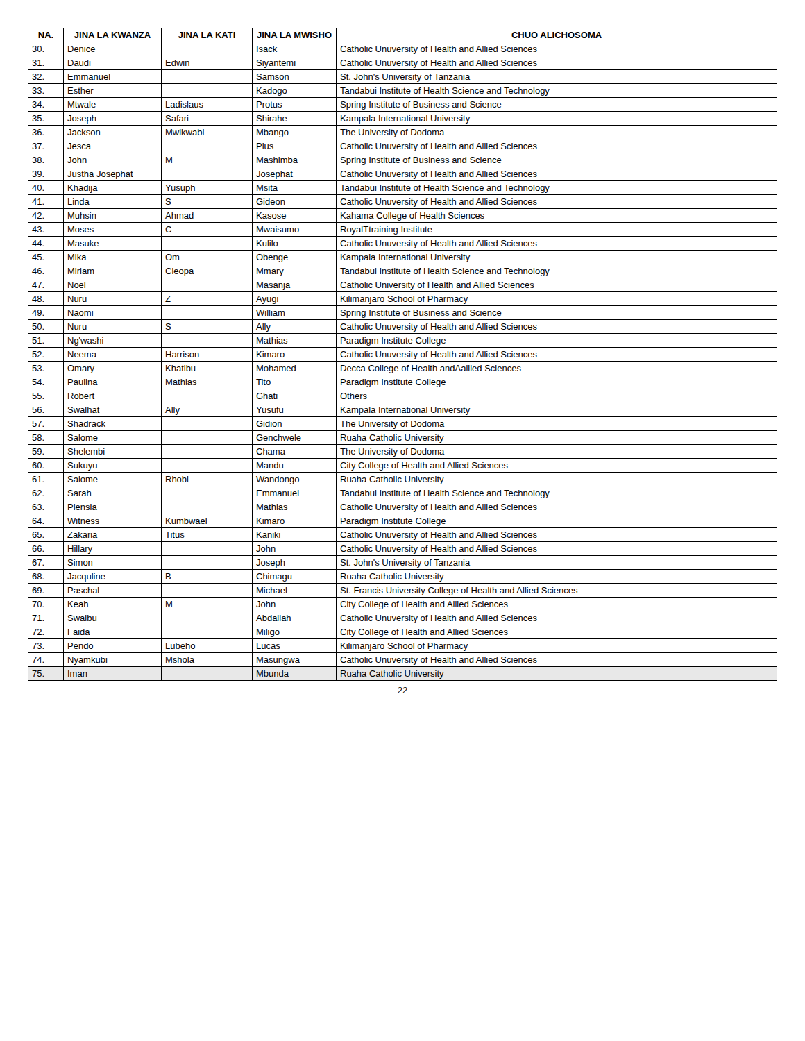| NA. | JINA LA KWANZA | JINA LA KATI | JINA LA MWISHO | CHUO ALICHOSOMA |
| --- | --- | --- | --- | --- |
| 30. | Denice | | Isack | Catholic Unuversity of Health and Allied Sciences |
| 31. | Daudi | Edwin | Siyantemi | Catholic Unuversity of Health and Allied Sciences |
| 32. | Emmanuel | | Samson | St. John's University of Tanzania |
| 33. | Esther | | Kadogo | Tandabui Institute of Health Science and Technology |
| 34. | Mtwale | Ladislaus | Protus | Spring Institute of Business and Science |
| 35. | Joseph | Safari | Shirahe | Kampala International University |
| 36. | Jackson | Mwikwabi | Mbango | The University of Dodoma |
| 37. | Jesca | | Pius | Catholic Unuversity of Health and Allied Sciences |
| 38. | John | M | Mashimba | Spring Institute of Business and Science |
| 39. | Justha Josephat | | Josephat | Catholic Unuversity of Health and Allied Sciences |
| 40. | Khadija | Yusuph | Msita | Tandabui Institute of Health Science and Technology |
| 41. | Linda | S | Gideon | Catholic Unuversity of Health and Allied Sciences |
| 42. | Muhsin | Ahmad | Kasose | Kahama College of Health Sciences |
| 43. | Moses | C | Mwaisumo | RoyalTtraining Institute |
| 44. | Masuke | | Kulilo | Catholic Unuversity of Health and Allied Sciences |
| 45. | Mika | Om | Obenge | Kampala International University |
| 46. | Miriam | Cleopa | Mmary | Tandabui Institute of Health Science and Technology |
| 47. | Noel | | Masanja | Catholic University of Health and Allied Sciences |
| 48. | Nuru | Z | Ayugi | Kilimanjaro School of Pharmacy |
| 49. | Naomi | | William | Spring Institute of Business and Science |
| 50. | Nuru | S | Ally | Catholic Unuversity of Health and Allied Sciences |
| 51. | Ng'washi | | Mathias | Paradigm Institute College |
| 52. | Neema | Harrison | Kimaro | Catholic Unuversity of Health and Allied Sciences |
| 53. | Omary | Khatibu | Mohamed | Decca College of Health andAallied Sciences |
| 54. | Paulina | Mathias | Tito | Paradigm Institute College |
| 55. | Robert | | Ghati | Others |
| 56. | Swalhat | Ally | Yusufu | Kampala International University |
| 57. | Shadrack | | Gidion | The University of Dodoma |
| 58. | Salome | | Genchwele | Ruaha Catholic University |
| 59. | Shelembi | | Chama | The University of Dodoma |
| 60. | Sukuyu | | Mandu | City College of Health and Allied Sciences |
| 61. | Salome | Rhobi | Wandongo | Ruaha Catholic University |
| 62. | Sarah | | Emmanuel | Tandabui Institute of Health Science and Technology |
| 63. | Piensia | | Mathias | Catholic Unuversity of Health and Allied Sciences |
| 64. | Witness | Kumbwael | Kimaro | Paradigm Institute College |
| 65. | Zakaria | Titus | Kaniki | Catholic Unuversity of Health and Allied Sciences |
| 66. | Hillary | | John | Catholic Unuversity of Health and Allied Sciences |
| 67. | Simon | | Joseph | St. John's University of Tanzania |
| 68. | Jacquline | B | Chimagu | Ruaha Catholic University |
| 69. | Paschal | | Michael | St. Francis University College of Health and Allied Sciences |
| 70. | Keah | M | John | City College of Health and Allied Sciences |
| 71. | Swaibu | | Abdallah | Catholic Unuversity of Health and Allied Sciences |
| 72. | Faida | | Miligo | City College of Health and Allied Sciences |
| 73. | Pendo | Lubeho | Lucas | Kilimanjaro School of Pharmacy |
| 74. | Nyamkubi | Mshola | Masungwa | Catholic Unuversity of Health and Allied Sciences |
| 75. | Iman | | Mbunda | Ruaha Catholic University |
22